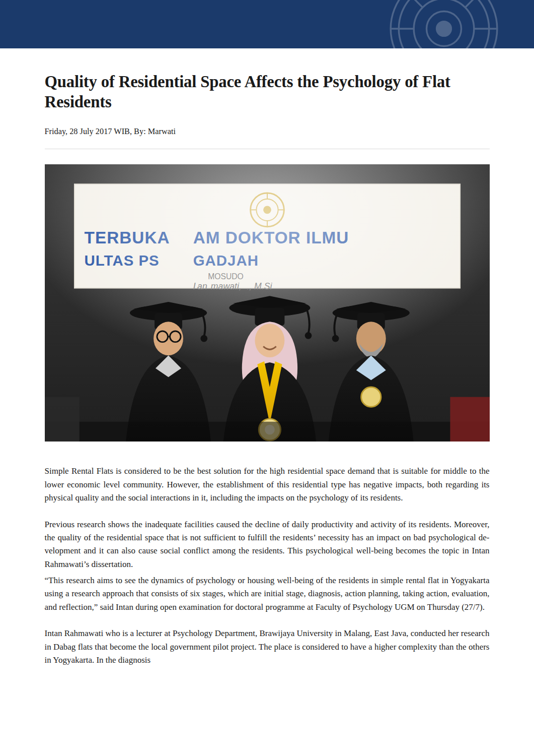UGM
Quality of Residential Space Affects the Psychology of Flat Residents
Friday, 28 July 2017 WIB, By: Marwati
TERBUKA AM DOKTOR ILMU ULTAS PS GADJAH MOSUDO I an  mawati,   ., M.Si
Simple Rental Flats is considered to be the best solution for the high residential space demand that is suitable for middle to the lower economic level community. However, the establishment of this residential type has negative impacts, both regarding its physical quality and the social interactions in it, including the impacts on the psychology of its residents.
Previous research shows the inadequate facilities caused the decline of daily productivity and activity of its residents. Moreover, the quality of the residential space that is not sufficient to fulfill the residents’ necessity has an impact on bad psychological development and it can also cause social conflict among the residents. This psychological well-being becomes the topic in Intan Rahmawati’s dissertation.
“This research aims to see the dynamics of psychology or housing well-being of the residents in simple rental flat in Yogyakarta using a research approach that consists of six stages, which are initial stage, diagnosis, action planning, taking action, evaluation, and reflection,” said Intan during open examination for doctoral programme at Faculty of Psychology UGM on Thursday (27/7).
Intan Rahmawati who is a lecturer at Psychology Department, Brawijaya University in Malang, East Java, conducted her research in Dabag flats that become the local government pilot project. The place is considered to have a higher complexity than the others in Yogyakarta. In the diagnosis